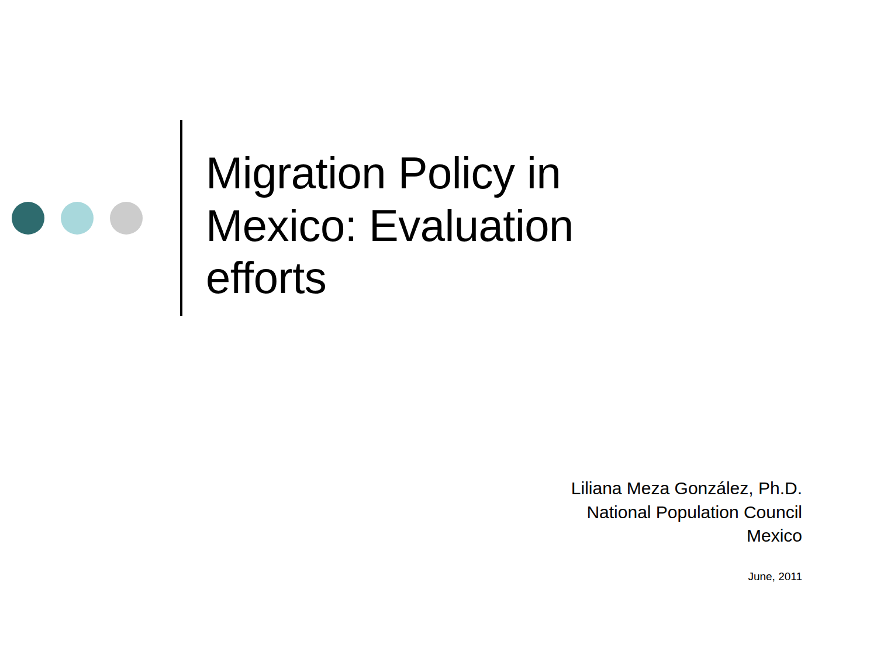Migration Policy in Mexico: Evaluation efforts
Liliana Meza González, Ph.D.
National Population Council
Mexico
June, 2011